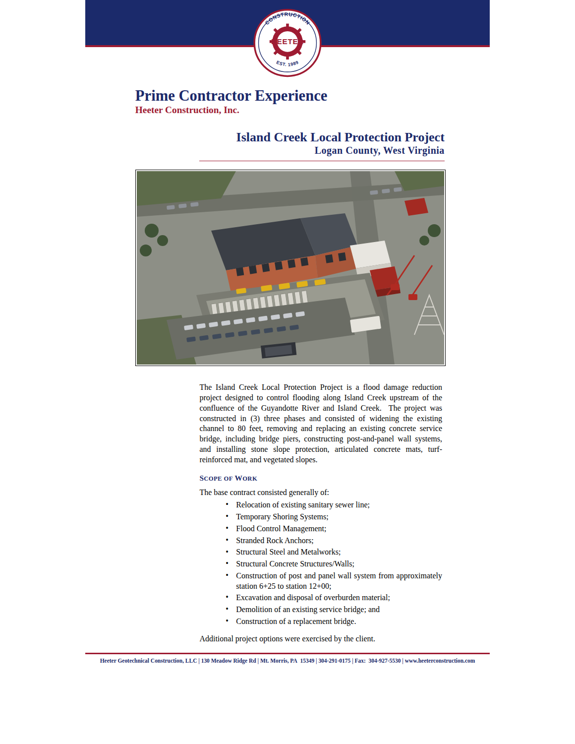CONSTRUCTION EST. 1989 HEETER
Prime Contractor Experience
Heeter Construction, Inc.
Island Creek Local Protection Project Logan County, West Virginia
The Island Creek Local Protection Project is a flood damage reduction project designed to control flooding along Island Creek upstream of the confluence of the Guyandotte River and Island Creek. The project was constructed in (3) three phases and consisted of widening the existing channel to 80 feet, removing and replacing an existing concrete service bridge, including bridge piers, constructing post-and-panel wall systems, and installing stone slope protection, articulated concrete mats, turf-reinforced mat, and vegetated slopes.
SCOPE OF WORK
The base contract consisted generally of:
Relocation of existing sanitary sewer line;
Temporary Shoring Systems;
Flood Control Management;
Stranded Rock Anchors;
Structural Steel and Metalworks;
Structural Concrete Structures/Walls;
Construction of post and panel wall system from approximately station 6+25 to station 12+00;
Excavation and disposal of overburden material;
Demolition of an existing service bridge; and
Construction of a replacement bridge.
Additional project options were exercised by the client.
Heeter Geotechnical Construction, LLC | 130 Meadow Ridge Rd | Mt. Morris, PA 15349 | 304-291-0175 | Fax: 304-927-5530 | www.heeterconstruction.com